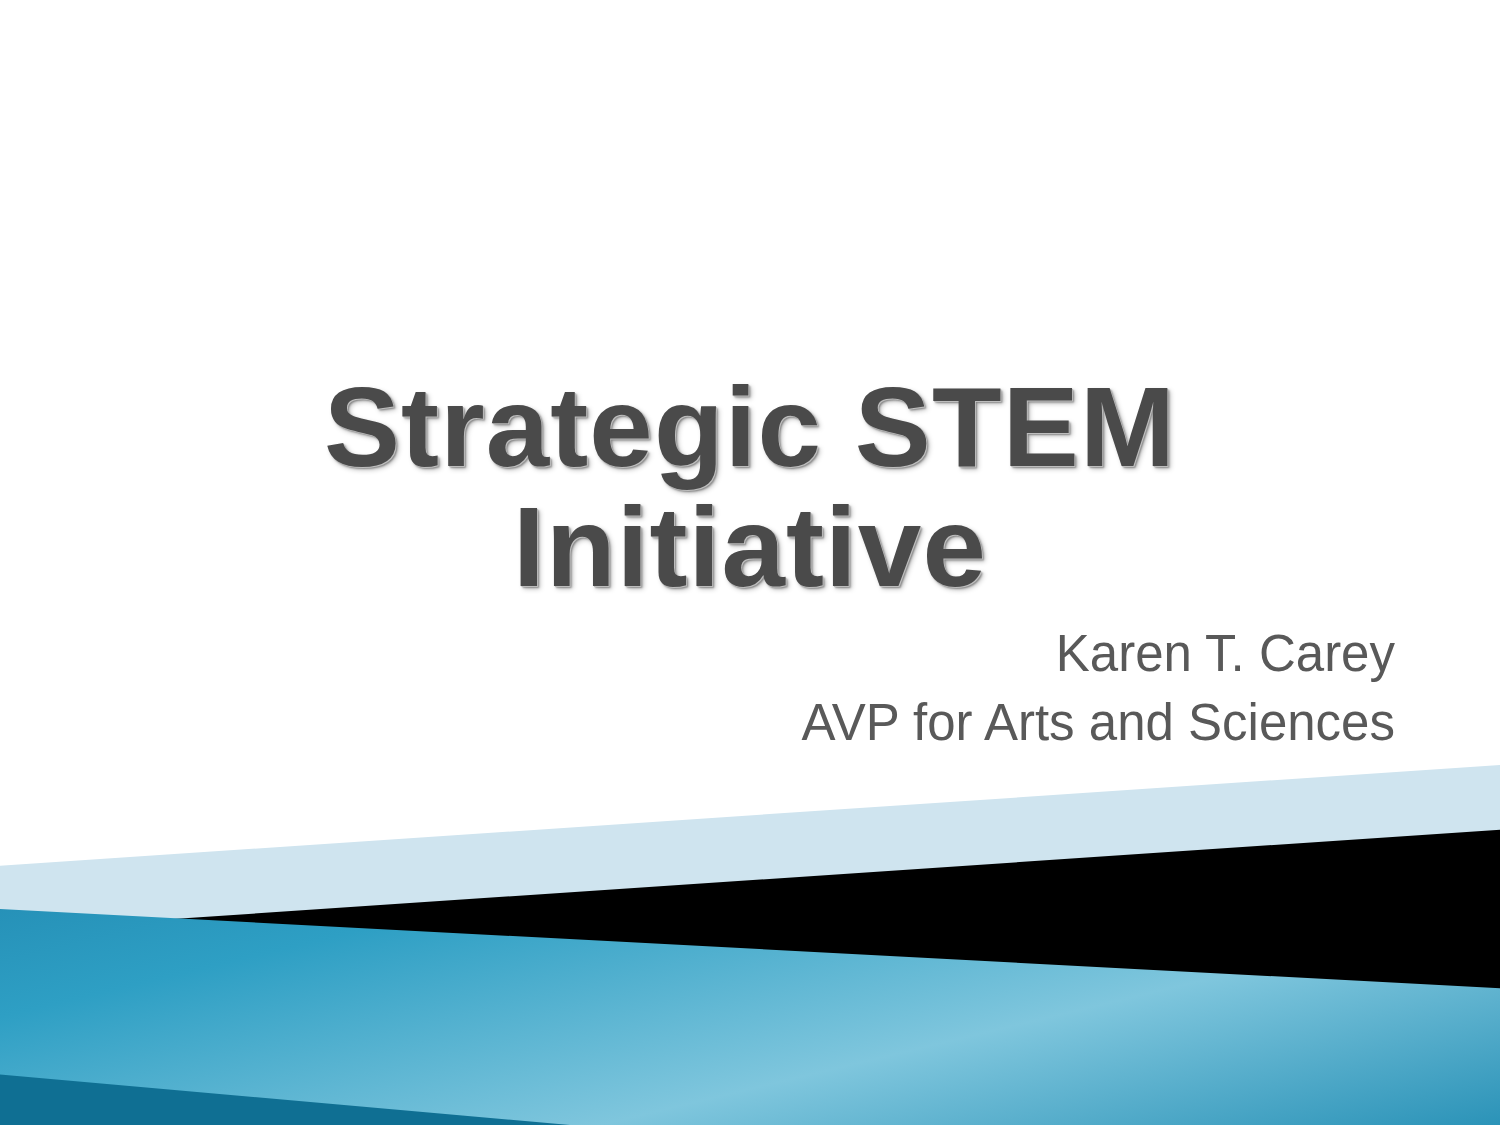Strategic STEM Initiative
Karen T. Carey
AVP for Arts and Sciences